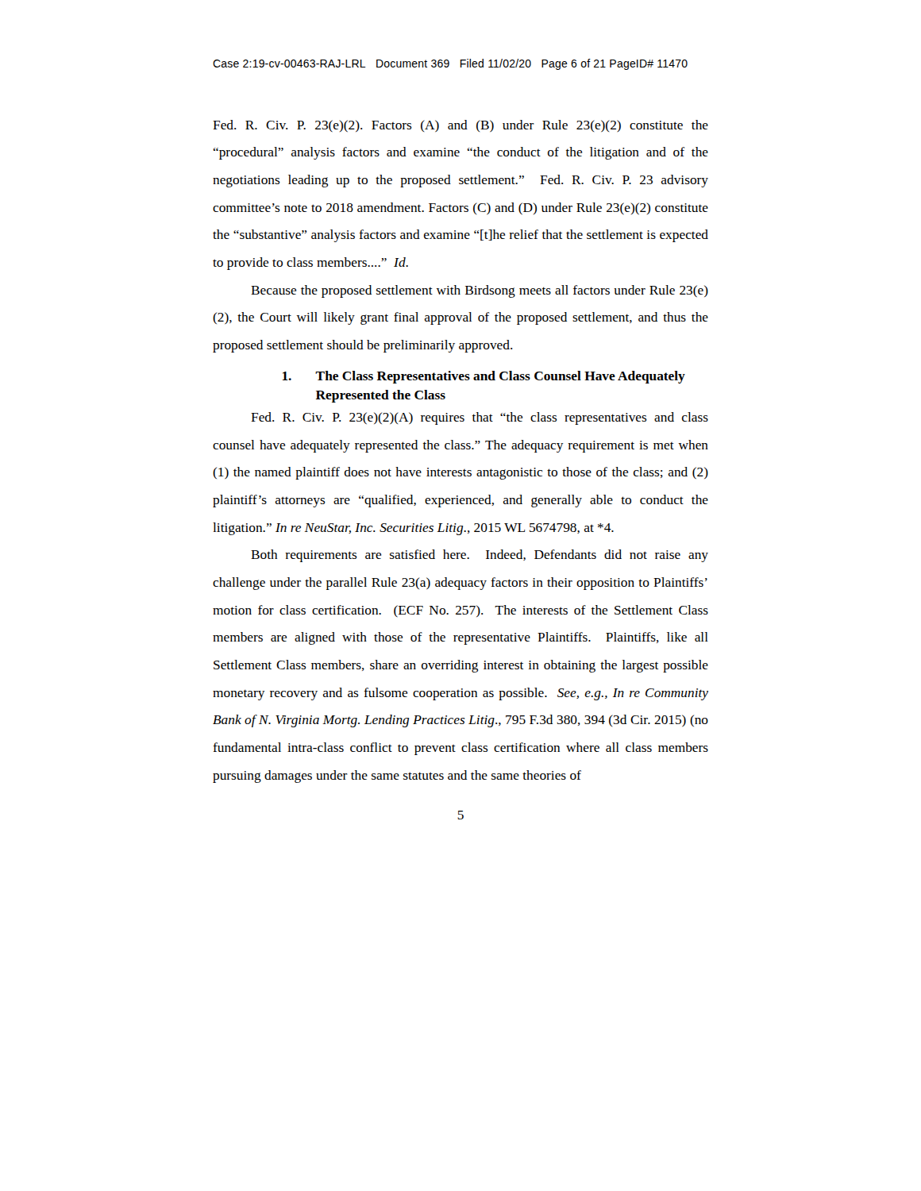Case 2:19-cv-00463-RAJ-LRL Document 369 Filed 11/02/20 Page 6 of 21 PageID# 11470
Fed. R. Civ. P. 23(e)(2). Factors (A) and (B) under Rule 23(e)(2) constitute the “procedural” analysis factors and examine “the conduct of the litigation and of the negotiations leading up to the proposed settlement.” Fed. R. Civ. P. 23 advisory committee’s note to 2018 amendment. Factors (C) and (D) under Rule 23(e)(2) constitute the “substantive” analysis factors and examine “[t]he relief that the settlement is expected to provide to class members....” Id.
Because the proposed settlement with Birdsong meets all factors under Rule 23(e)(2), the Court will likely grant final approval of the proposed settlement, and thus the proposed settlement should be preliminarily approved.
1. The Class Representatives and Class Counsel Have Adequately Represented the Class
Fed. R. Civ. P. 23(e)(2)(A) requires that “the class representatives and class counsel have adequately represented the class.” The adequacy requirement is met when (1) the named plaintiff does not have interests antagonistic to those of the class; and (2) plaintiff’s attorneys are “qualified, experienced, and generally able to conduct the litigation.” In re NeuStar, Inc. Securities Litig., 2015 WL 5674798, at *4.
Both requirements are satisfied here. Indeed, Defendants did not raise any challenge under the parallel Rule 23(a) adequacy factors in their opposition to Plaintiffs’ motion for class certification. (ECF No. 257). The interests of the Settlement Class members are aligned with those of the representative Plaintiffs. Plaintiffs, like all Settlement Class members, share an overriding interest in obtaining the largest possible monetary recovery and as fulsome cooperation as possible. See, e.g., In re Community Bank of N. Virginia Mortg. Lending Practices Litig., 795 F.3d 380, 394 (3d Cir. 2015) (no fundamental intra-class conflict to prevent class certification where all class members pursuing damages under the same statutes and the same theories of
5